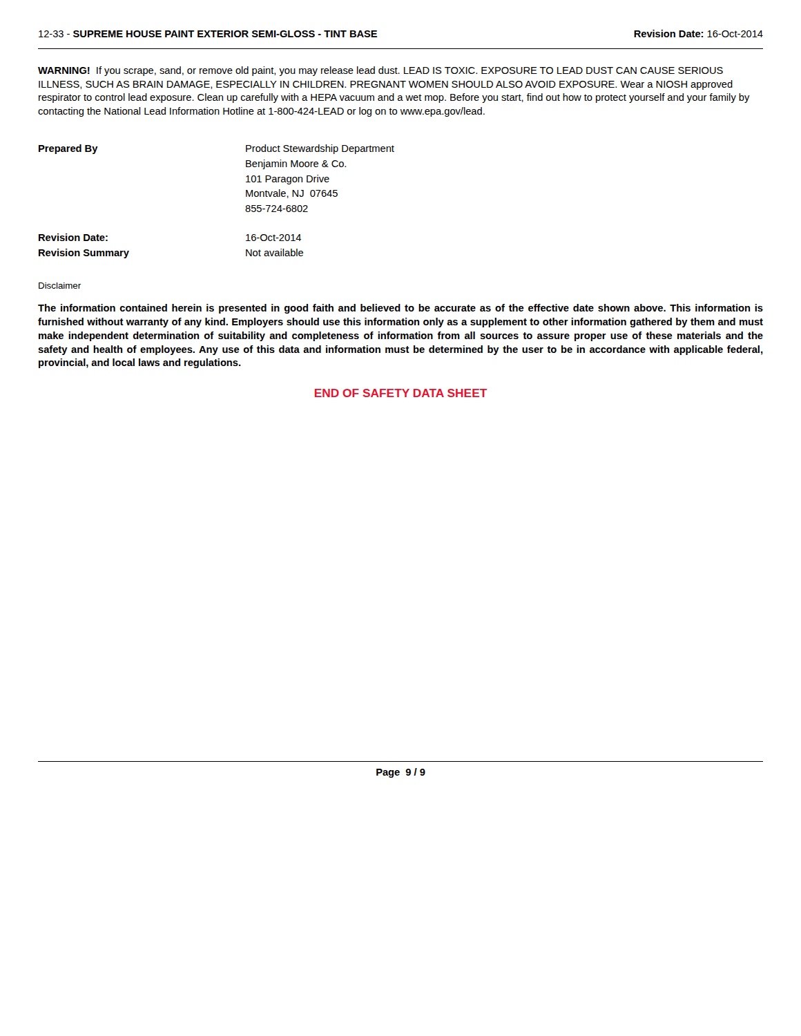12-33 - SUPREME HOUSE PAINT EXTERIOR SEMI-GLOSS - TINT BASE
Revision Date: 16-Oct-2014
WARNING! If you scrape, sand, or remove old paint, you may release lead dust. LEAD IS TOXIC. EXPOSURE TO LEAD DUST CAN CAUSE SERIOUS ILLNESS, SUCH AS BRAIN DAMAGE, ESPECIALLY IN CHILDREN. PREGNANT WOMEN SHOULD ALSO AVOID EXPOSURE. Wear a NIOSH approved respirator to control lead exposure. Clean up carefully with a HEPA vacuum and a wet mop. Before you start, find out how to protect yourself and your family by contacting the National Lead Information Hotline at 1-800-424-LEAD or log on to www.epa.gov/lead.
| Prepared By | Product Stewardship Department |
| | Benjamin Moore & Co. |
| | 101 Paragon Drive |
| | Montvale, NJ 07645 |
| | 855-724-6802 |
| Revision Date: | 16-Oct-2014 |
| Revision Summary | Not available |
Disclaimer
The information contained herein is presented in good faith and believed to be accurate as of the effective date shown above. This information is furnished without warranty of any kind. Employers should use this information only as a supplement to other information gathered by them and must make independent determination of suitability and completeness of information from all sources to assure proper use of these materials and the safety and health of employees. Any use of this data and information must be determined by the user to be in accordance with applicable federal, provincial, and local laws and regulations.
END OF SAFETY DATA SHEET
Page 9 / 9